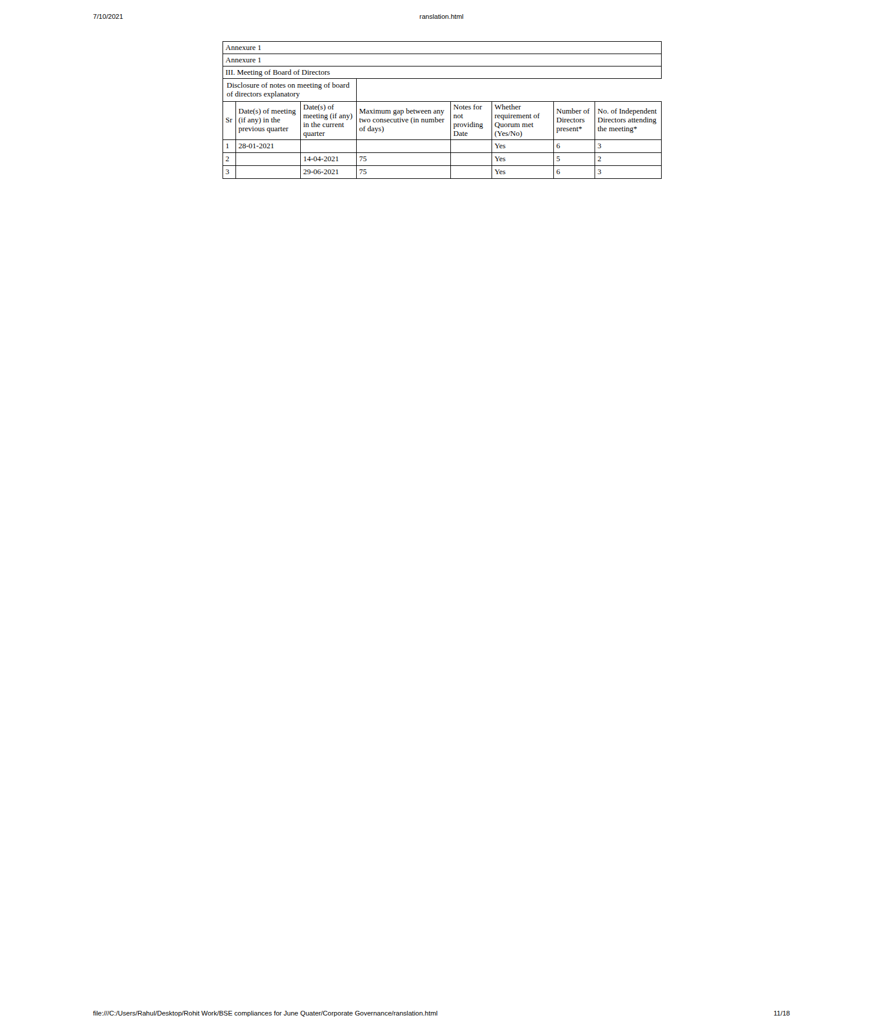7/10/2021
ranslation.html
| Annexure 1 |
| Annexure 1 |
| III. Meeting of Board of Directors |
| Disclosure of notes on meeting of board of directors explanatory | | |
| Sr | Date(s) of meeting (if any) in the previous quarter | Date(s) of meeting (if any) in the current quarter | Maximum gap between any two consecutive (in number of days) | Notes for not providing Date | Whether requirement of Quorum met (Yes/No) | Number of Directors present* | No. of Independent Directors attending the meeting* |
| 1 | 28-01-2021 | | | | Yes | 6 | 3 |
| 2 | | 14-04-2021 | 75 | | Yes | 5 | 2 |
| 3 | | 29-06-2021 | 75 | | Yes | 6 | 3 |
file:///C:/Users/Rahul/Desktop/Rohit Work/BSE compliances for June Quater/Corporate Governance/ranslation.html
11/18